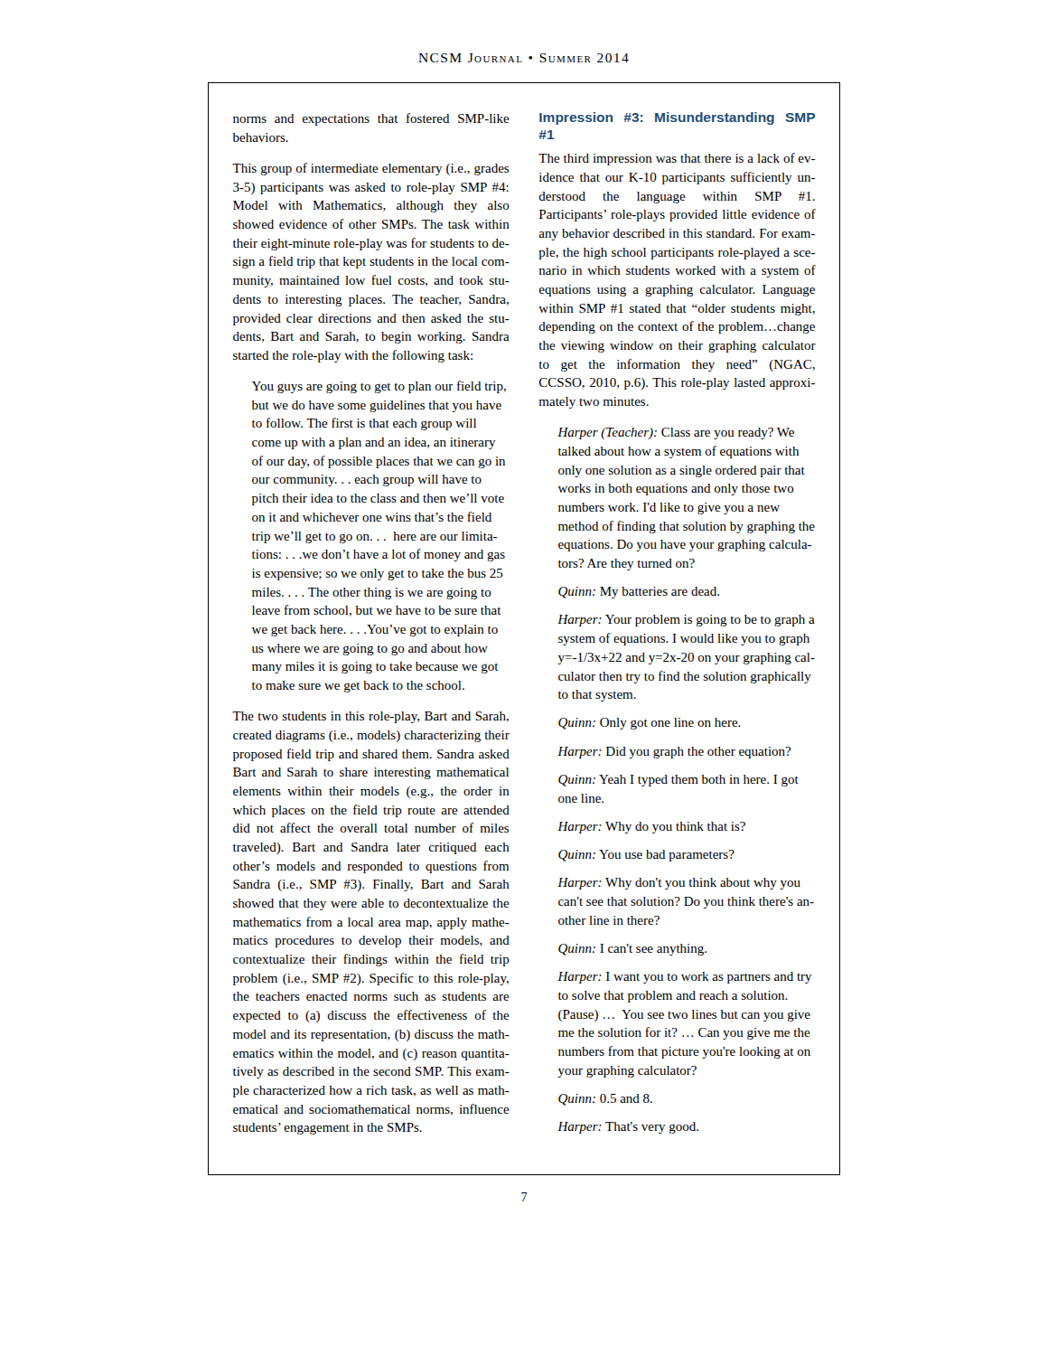NCSM Journal • Summer 2014
norms and expectations that fostered SMP-like behaviors.
This group of intermediate elementary (i.e., grades 3-5) participants was asked to role-play SMP #4: Model with Mathematics, although they also showed evidence of other SMPs. The task within their eight-minute role-play was for students to design a field trip that kept students in the local community, maintained low fuel costs, and took students to interesting places. The teacher, Sandra, provided clear directions and then asked the students, Bart and Sarah, to begin working. Sandra started the role-play with the following task:
You guys are going to get to plan our field trip, but we do have some guidelines that you have to follow. The first is that each group will come up with a plan and an idea, an itinerary of our day, of possible places that we can go in our community. . . each group will have to pitch their idea to the class and then we’ll vote on it and whichever one wins that’s the field trip we’ll get to go on. . . here are our limitations: . . .we don’t have a lot of money and gas is expensive; so we only get to take the bus 25 miles. . . . The other thing is we are going to leave from school, but we have to be sure that we get back here. . . .You’ve got to explain to us where we are going to go and about how many miles it is going to take because we got to make sure we get back to the school.
The two students in this role-play, Bart and Sarah, created diagrams (i.e., models) characterizing their proposed field trip and shared them. Sandra asked Bart and Sarah to share interesting mathematical elements within their models (e.g., the order in which places on the field trip route are attended did not affect the overall total number of miles traveled). Bart and Sandra later critiqued each other’s models and responded to questions from Sandra (i.e., SMP #3). Finally, Bart and Sarah showed that they were able to decontextualize the mathematics from a local area map, apply mathematics procedures to develop their models, and contextualize their findings within the field trip problem (i.e., SMP #2). Specific to this role-play, the teachers enacted norms such as students are expected to (a) discuss the effectiveness of the model and its representation, (b) discuss the mathematics within the model, and (c) reason quantitatively as described in the second SMP. This example characterized how a rich task, as well as mathematical and sociomathematical norms, influence students’ engagement in the SMPs.
Impression #3: Misunderstanding SMP #1
The third impression was that there is a lack of evidence that our K-10 participants sufficiently understood the language within SMP #1. Participants’ role-plays provided little evidence of any behavior described in this standard. For example, the high school participants role-played a scenario in which students worked with a system of equations using a graphing calculator. Language within SMP #1 stated that “older students might, depending on the context of the problem…change the viewing window on their graphing calculator to get the information they need” (NGAC, CCSSO, 2010, p.6). This role-play lasted approximately two minutes.
Harper (Teacher): Class are you ready? We talked about how a system of equations with only one solution as a single ordered pair that works in both equations and only those two numbers work. I'd like to give you a new method of finding that solution by graphing the equations. Do you have your graphing calculators? Are they turned on?
Quinn: My batteries are dead.
Harper: Your problem is going to be to graph a system of equations. I would like you to graph y=-1/3x+22 and y=2x-20 on your graphing calculator then try to find the solution graphically to that system.
Quinn: Only got one line on here.
Harper: Did you graph the other equation?
Quinn: Yeah I typed them both in here. I got one line.
Harper: Why do you think that is?
Quinn: You use bad parameters?
Harper: Why don't you think about why you can't see that solution? Do you think there's another line in there?
Quinn: I can't see anything.
Harper: I want you to work as partners and try to solve that problem and reach a solution. (Pause) … You see two lines but can you give me the solution for it? … Can you give me the numbers from that picture you're looking at on your graphing calculator?
Quinn: 0.5 and 8.
Harper: That's very good.
7